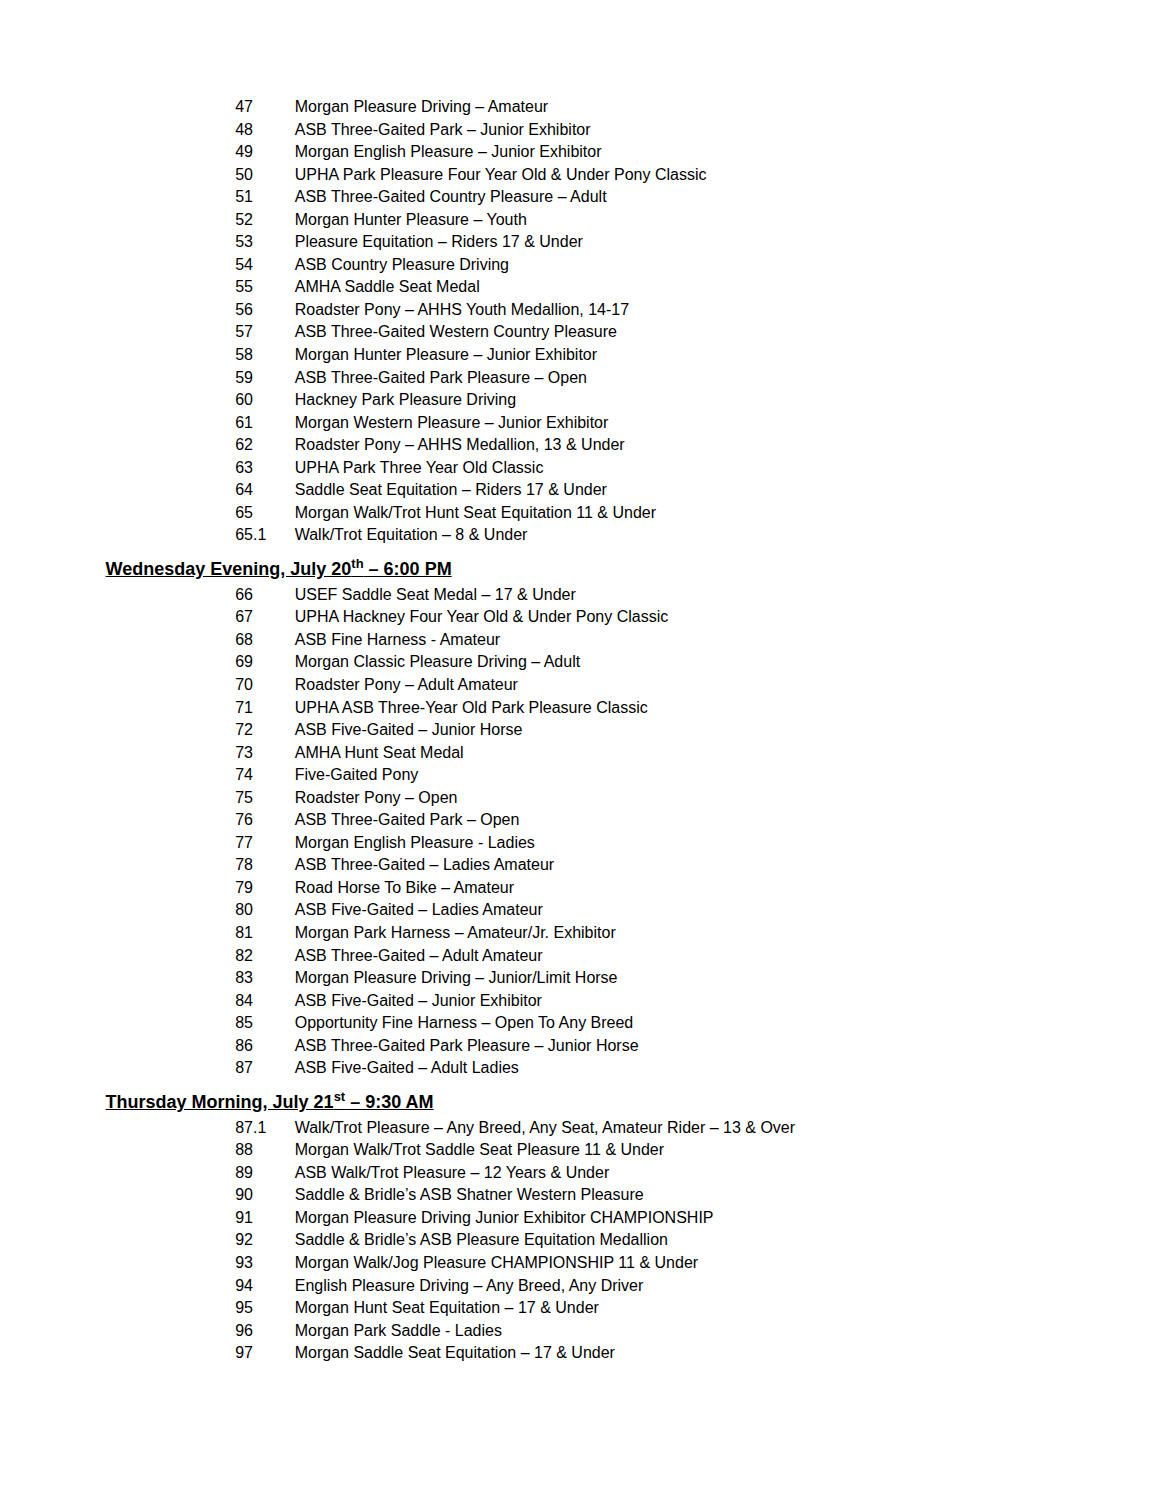| 47 | Morgan Pleasure Driving – Amateur |
| 48 | ASB Three-Gaited Park – Junior Exhibitor |
| 49 | Morgan English Pleasure – Junior Exhibitor |
| 50 | UPHA Park Pleasure Four Year Old & Under Pony Classic |
| 51 | ASB Three-Gaited Country Pleasure – Adult |
| 52 | Morgan Hunter Pleasure – Youth |
| 53 | Pleasure Equitation – Riders 17 & Under |
| 54 | ASB Country Pleasure Driving |
| 55 | AMHA Saddle Seat Medal |
| 56 | Roadster Pony – AHHS Youth Medallion, 14-17 |
| 57 | ASB Three-Gaited Western Country Pleasure |
| 58 | Morgan Hunter Pleasure – Junior Exhibitor |
| 59 | ASB Three-Gaited Park Pleasure – Open |
| 60 | Hackney Park Pleasure Driving |
| 61 | Morgan Western Pleasure – Junior Exhibitor |
| 62 | Roadster Pony – AHHS Medallion, 13 & Under |
| 63 | UPHA Park Three Year Old Classic |
| 64 | Saddle Seat Equitation – Riders 17 & Under |
| 65 | Morgan Walk/Trot Hunt Seat Equitation 11 & Under |
| 65.1 | Walk/Trot Equitation – 8 & Under |
Wednesday Evening, July 20th – 6:00 PM
| 66 | USEF Saddle Seat Medal – 17 & Under |
| 67 | UPHA Hackney Four Year Old & Under Pony Classic |
| 68 | ASB Fine Harness - Amateur |
| 69 | Morgan Classic Pleasure Driving – Adult |
| 70 | Roadster Pony – Adult Amateur |
| 71 | UPHA ASB Three-Year Old Park Pleasure Classic |
| 72 | ASB Five-Gaited – Junior Horse |
| 73 | AMHA Hunt Seat Medal |
| 74 | Five-Gaited Pony |
| 75 | Roadster Pony – Open |
| 76 | ASB Three-Gaited Park – Open |
| 77 | Morgan English Pleasure - Ladies |
| 78 | ASB Three-Gaited – Ladies Amateur |
| 79 | Road Horse To Bike – Amateur |
| 80 | ASB Five-Gaited – Ladies Amateur |
| 81 | Morgan Park Harness – Amateur/Jr. Exhibitor |
| 82 | ASB Three-Gaited – Adult Amateur |
| 83 | Morgan Pleasure Driving – Junior/Limit Horse |
| 84 | ASB Five-Gaited – Junior Exhibitor |
| 85 | Opportunity Fine Harness – Open To Any Breed |
| 86 | ASB Three-Gaited Park Pleasure – Junior Horse |
| 87 | ASB Five-Gaited – Adult Ladies |
Thursday Morning, July 21st – 9:30 AM
| 87.1 | Walk/Trot Pleasure – Any Breed, Any Seat, Amateur Rider – 13 & Over |
| 88 | Morgan Walk/Trot Saddle Seat Pleasure 11 & Under |
| 89 | ASB Walk/Trot Pleasure – 12 Years & Under |
| 90 | Saddle & Bridle’s ASB Shatner Western Pleasure |
| 91 | Morgan Pleasure Driving Junior Exhibitor CHAMPIONSHIP |
| 92 | Saddle & Bridle’s ASB Pleasure Equitation Medallion |
| 93 | Morgan Walk/Jog Pleasure CHAMPIONSHIP 11 & Under |
| 94 | English Pleasure Driving – Any Breed, Any Driver |
| 95 | Morgan Hunt Seat Equitation – 17 & Under |
| 96 | Morgan Park Saddle - Ladies |
| 97 | Morgan Saddle Seat Equitation – 17 & Under |